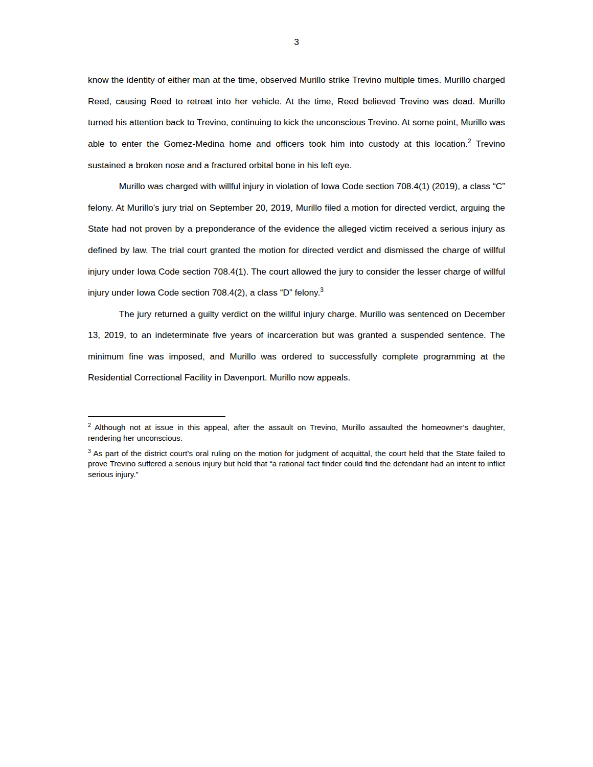3
know the identity of either man at the time, observed Murillo strike Trevino multiple times. Murillo charged Reed, causing Reed to retreat into her vehicle. At the time, Reed believed Trevino was dead. Murillo turned his attention back to Trevino, continuing to kick the unconscious Trevino. At some point, Murillo was able to enter the Gomez-Medina home and officers took him into custody at this location.2 Trevino sustained a broken nose and a fractured orbital bone in his left eye.
Murillo was charged with willful injury in violation of Iowa Code section 708.4(1) (2019), a class “C” felony. At Murillo’s jury trial on September 20, 2019, Murillo filed a motion for directed verdict, arguing the State had not proven by a preponderance of the evidence the alleged victim received a serious injury as defined by law. The trial court granted the motion for directed verdict and dismissed the charge of willful injury under Iowa Code section 708.4(1). The court allowed the jury to consider the lesser charge of willful injury under Iowa Code section 708.4(2), a class “D” felony.3
The jury returned a guilty verdict on the willful injury charge. Murillo was sentenced on December 13, 2019, to an indeterminate five years of incarceration but was granted a suspended sentence. The minimum fine was imposed, and Murillo was ordered to successfully complete programming at the Residential Correctional Facility in Davenport. Murillo now appeals.
2 Although not at issue in this appeal, after the assault on Trevino, Murillo assaulted the homeowner’s daughter, rendering her unconscious.
3 As part of the district court’s oral ruling on the motion for judgment of acquittal, the court held that the State failed to prove Trevino suffered a serious injury but held that “a rational fact finder could find the defendant had an intent to inflict serious injury.”